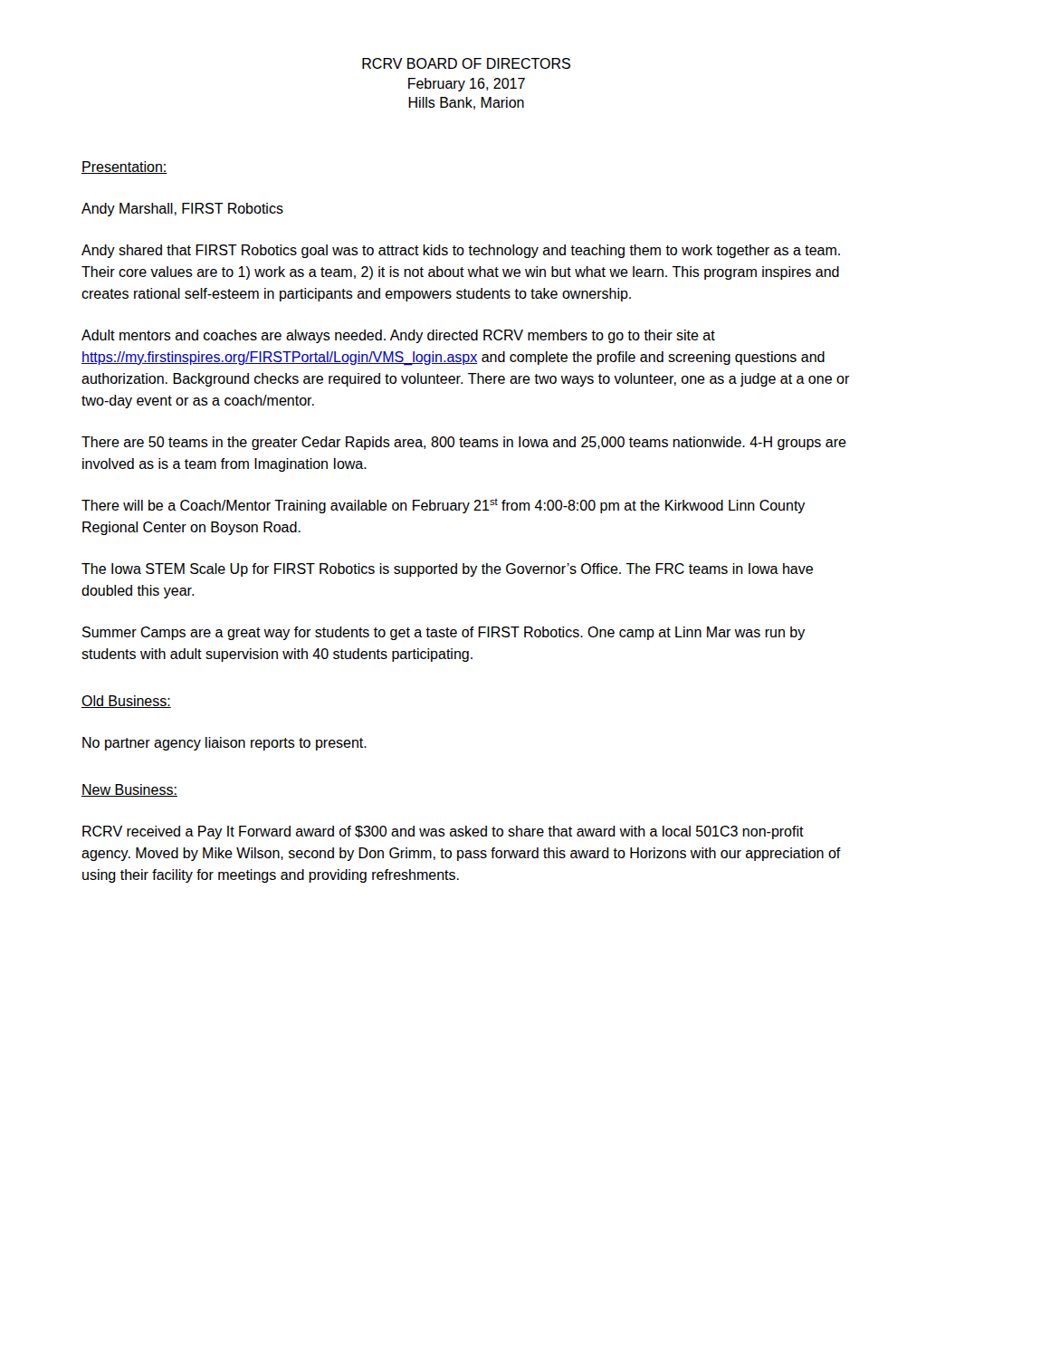RCRV BOARD OF DIRECTORS
February 16, 2017
Hills Bank, Marion
Presentation:
Andy Marshall, FIRST Robotics
Andy shared that FIRST Robotics goal was to attract kids to technology and teaching them to work together as a team. Their core values are to 1) work as a team, 2) it is not about what we win but what we learn. This program inspires and creates rational self-esteem in participants and empowers students to take ownership.
Adult mentors and coaches are always needed. Andy directed RCRV members to go to their site at https://my.firstinspires.org/FIRSTPortal/Login/VMS_login.aspx and complete the profile and screening questions and authorization. Background checks are required to volunteer. There are two ways to volunteer, one as a judge at a one or two-day event or as a coach/mentor.
There are 50 teams in the greater Cedar Rapids area, 800 teams in Iowa and 25,000 teams nationwide. 4-H groups are involved as is a team from Imagination Iowa.
There will be a Coach/Mentor Training available on February 21st from 4:00-8:00 pm at the Kirkwood Linn County Regional Center on Boyson Road.
The Iowa STEM Scale Up for FIRST Robotics is supported by the Governor’s Office. The FRC teams in Iowa have doubled this year.
Summer Camps are a great way for students to get a taste of FIRST Robotics. One camp at Linn Mar was run by students with adult supervision with 40 students participating.
Old Business:
No partner agency liaison reports to present.
New Business:
RCRV received a Pay It Forward award of $300 and was asked to share that award with a local 501C3 non-profit agency. Moved by Mike Wilson, second by Don Grimm, to pass forward this award to Horizons with our appreciation of using their facility for meetings and providing refreshments.